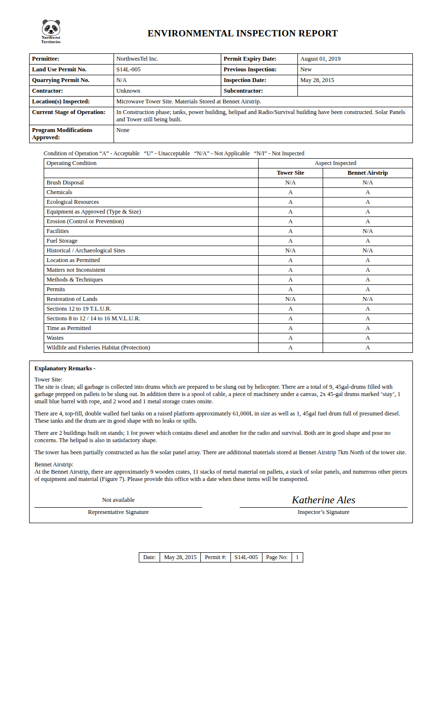🐼
Northwest
Territories
ENVIRONMENTAL INSPECTION REPORT
| Permittee: | NorthwesTel Inc. | Permit Expiry Date: | August 01, 2019 |
| Land Use Permit No. | S14L-005 | Previous Inspection: | New |
| Quarrying Permit No. | N/A | Inspection Date: | May 28, 2015 |
| Contractor: | Unknown | Subcontractor: | |
| Location(s) Inspected: | Microwave Tower Site. Materials Stored at Bennet Airstrip. |
| Current Stage of Operation: | In Construction phase; tanks, power building, helipad and Radio/Survival building have been constructed. Solar Panels and Tower still being built. |
| Program Modifications Approved: | None |
Condition of Operation “A” - Acceptable “U” - Unacceptable “N/A” - Not Applicable “N/I” - Not Inspected
| Operating Condition | Aspect Inspected |
| --- | --- |
| | Tower Site | Bennet Airstrip |
| Brush Disposal | N/A | N/A |
| Chemicals | A | A |
| Ecological Resources | A | A |
| Equipment as Approved (Type & Size) | A | A |
| Erosion (Control or Prevention) | A | A |
| Facilities | A | N/A |
| Fuel Storage | A | A |
| Historical / Archaeological Sites | N/A | N/A |
| Location as Permitted | A | A |
| Matters not Inconsistent | A | A |
| Methods & Techniques | A | A |
| Permits | A | A |
| Restoration of Lands | N/A | N/A |
| Sections 12 to 19 T.L.U.R. | A | A |
| Sections 8 to 12 / 14 to 16 M.V.L.U.R. | A | A |
| Time as Permitted | A | A |
| Wastes | A | A |
| Wildlife and Fisheries Habitat (Protection) | A | A |
Explanatory Remarks -
Tower Site:
The site is clean; all garbage is collected into drums which are prepared to be slung out by helicopter. There are a total of 9, 45gal-drums filled with garbage prepped on pallets to be slung out. In addition there is a spool of cable, a piece of machinery under a canvas, 2x 45-gal drums marked ‘stay’, 1 small blue barrel with rope, and 2 wood and 1 metal storage crates onsite.
There are 4, top-fill, double walled fuel tanks on a raised platform approximately 61,000L in size as well as 1, 45gal fuel drum full of presumed diesel. These tanks and the drum are in good shape with no leaks or spills.
There are 2 buildings built on stands; 1 for power which contains diesel and another for the radio and survival. Both are in good shape and pose no concerns. The helipad is also in satisfactory shape.
The tower has been partially constructed as has the solar panel array. There are additional materials stored at Bennet Airstrip 7km North of the tower site.
Bennet Airstrip:
At the Bennet Airstrip, there are approximately 9 wooden crates, 11 stacks of metal material on pallets, a stack of solar panels, and numerous other pieces of equipment and material (Figure 7). Please provide this office with a date when these items will be transported.
Not available
Representative Signature
Katherine Ales
Inspector’s Signature
| Date: | May 28, 2015 | Permit #: | S14L-005 | Page No: | 1 |